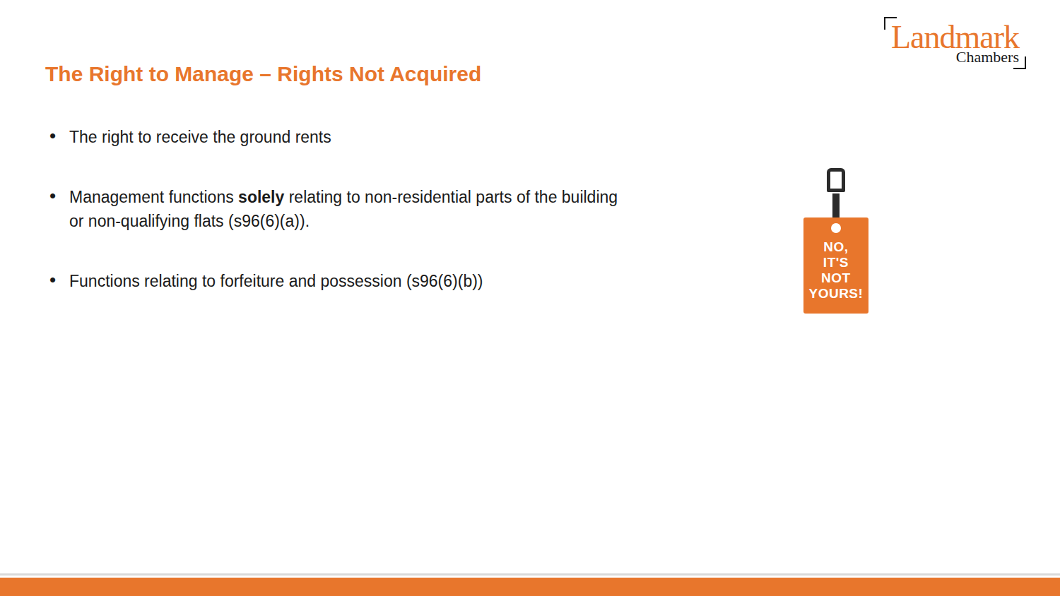Landmark Chambers
The Right to Manage – Rights Not Acquired
The right to receive the ground rents
Management functions solely relating to non-residential parts of the building or non-qualifying flats (s96(6)(a)).
Functions relating to forfeiture and possession (s96(6)(b))
NO, IT'S NOT YOURS!